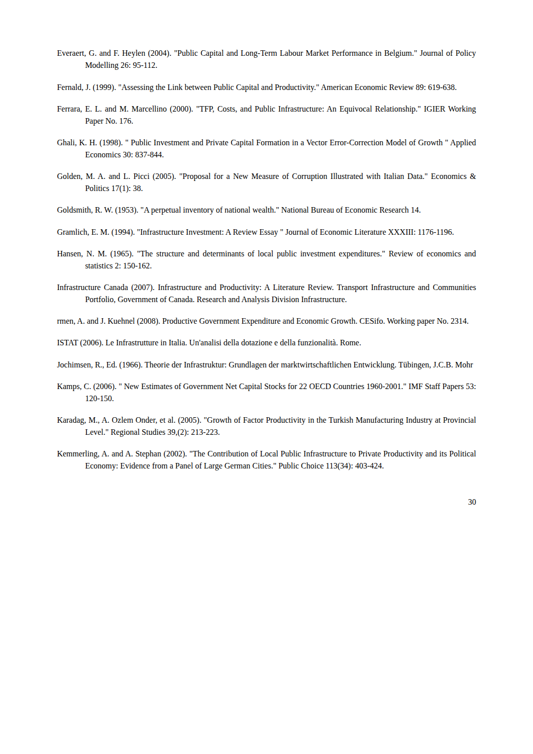Everaert, G. and F. Heylen (2004). "Public Capital and Long-Term Labour Market Performance in Belgium." Journal of Policy Modelling 26: 95-112.
Fernald, J. (1999). "Assessing the Link between Public Capital and Productivity." American Economic Review 89: 619-638.
Ferrara, E. L. and M. Marcellino (2000). "TFP, Costs, and Public Infrastructure: An Equivocal Relationship." IGIER Working Paper No. 176.
Ghali, K. H. (1998). " Public Investment and Private Capital Formation in a Vector Error-Correction Model of Growth " Applied Economics 30: 837-844.
Golden, M. A. and L. Picci (2005). "Proposal for a New Measure of Corruption Illustrated with Italian Data." Economics & Politics 17(1): 38.
Goldsmith, R. W. (1953). "A perpetual inventory of national wealth." National Bureau of Economic Research 14.
Gramlich, E. M. (1994). "Infrastructure Investment: A Review Essay " Journal of Economic Literature XXXIII: 1176-1196.
Hansen, N. M. (1965). "The structure and determinants of local public investment expenditures." Review of economics and statistics 2: 150-162.
Infrastructure Canada (2007). Infrastructure and Productivity: A Literature Review. Transport Infrastructure and Communities Portfolio, Government of Canada. Research and Analysis Division Infrastructure.
rmen, A. and J. Kuehnel (2008). Productive Government Expenditure and Economic Growth. CESifo. Working paper No. 2314.
ISTAT (2006). Le Infrastrutture in Italia. Un'analisi della dotazione e della funzionalità. Rome.
Jochimsen, R., Ed. (1966). Theorie der Infrastruktur: Grundlagen der marktwirtschaftlichen Entwicklung. Tübingen, J.C.B. Mohr
Kamps, C. (2006). " New Estimates of Government Net Capital Stocks for 22 OECD Countries 1960-2001." IMF Staff Papers 53: 120-150.
Karadag, M., A. Ozlem Onder, et al. (2005). "Growth of Factor Productivity in the Turkish Manufacturing Industry at Provincial Level." Regional Studies 39,(2): 213-223.
Kemmerling, A. and A. Stephan (2002). "The Contribution of Local Public Infrastructure to Private Productivity and its Political Economy: Evidence from a Panel of Large German Cities." Public Choice 113(34): 403-424.
30